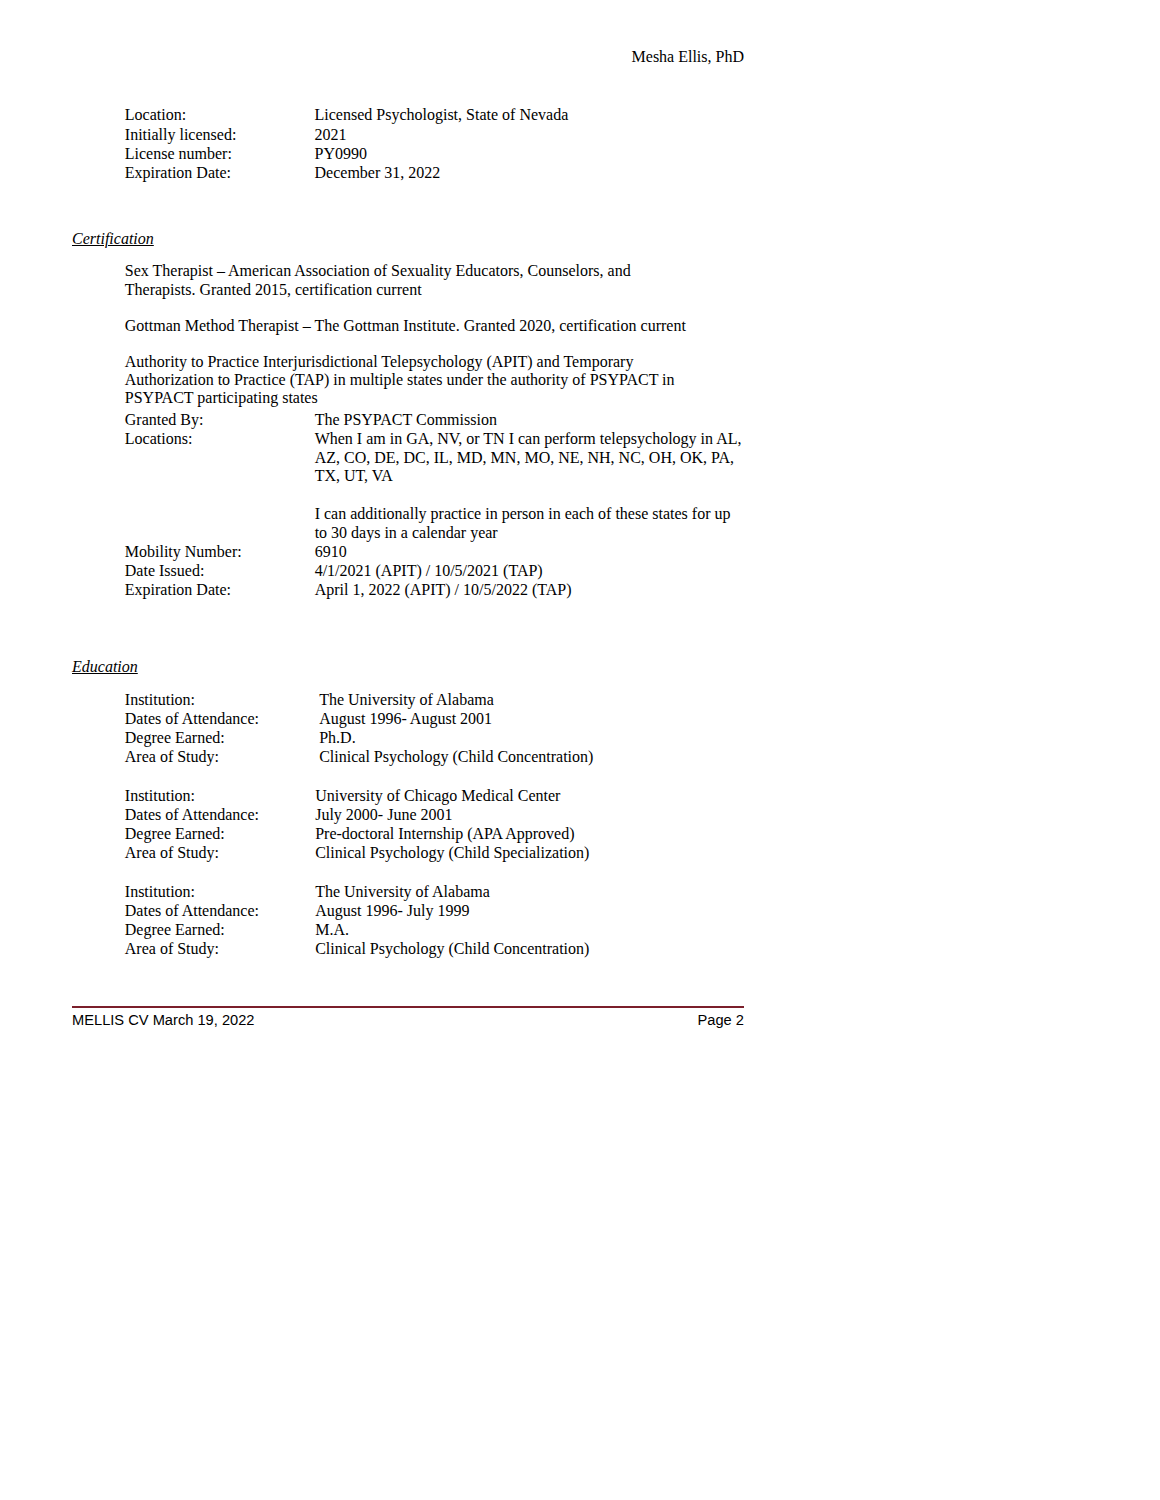Mesha Ellis, PhD
| Location: | Licensed Psychologist, State of Nevada |
| Initially licensed: | 2021 |
| License number: | PY0990 |
| Expiration Date: | December 31, 2022 |
Certification
Sex Therapist – American Association of Sexuality Educators, Counselors, and Therapists. Granted 2015, certification current
Gottman Method Therapist – The Gottman Institute. Granted 2020, certification current
Authority to Practice Interjurisdictional Telepsychology (APIT) and Temporary Authorization to Practice (TAP) in multiple states under the authority of PSYPACT in PSYPACT participating states
| Granted By: | The PSYPACT Commission |
| Locations: | When I am in GA, NV, or TN I can perform telepsychology in AL, AZ, CO, DE, DC, IL, MD, MN, MO, NE, NH, NC, OH, OK, PA, TX, UT, VA |
| | I can additionally practice in person in each of these states for up to 30 days in a calendar year |
| Mobility Number: | 6910 |
| Date Issued: | 4/1/2021 (APIT) / 10/5/2021 (TAP) |
| Expiration Date: | April 1, 2022 (APIT) / 10/5/2022 (TAP) |
Education
| Institution: | The University of Alabama |
| Dates of Attendance: | August 1996- August 2001 |
| Degree Earned: | Ph.D. |
| Area of Study: | Clinical Psychology (Child Concentration) |
| Institution: | University of Chicago Medical Center |
| Dates of Attendance: | July 2000- June 2001 |
| Degree Earned: | Pre-doctoral Internship (APA Approved) |
| Area of Study: | Clinical Psychology (Child Specialization) |
| Institution: | The University of Alabama |
| Dates of Attendance: | August 1996- July 1999 |
| Degree Earned: | M.A. |
| Area of Study: | Clinical Psychology (Child Concentration) |
MELLIS CV March 19, 2022
Page 2